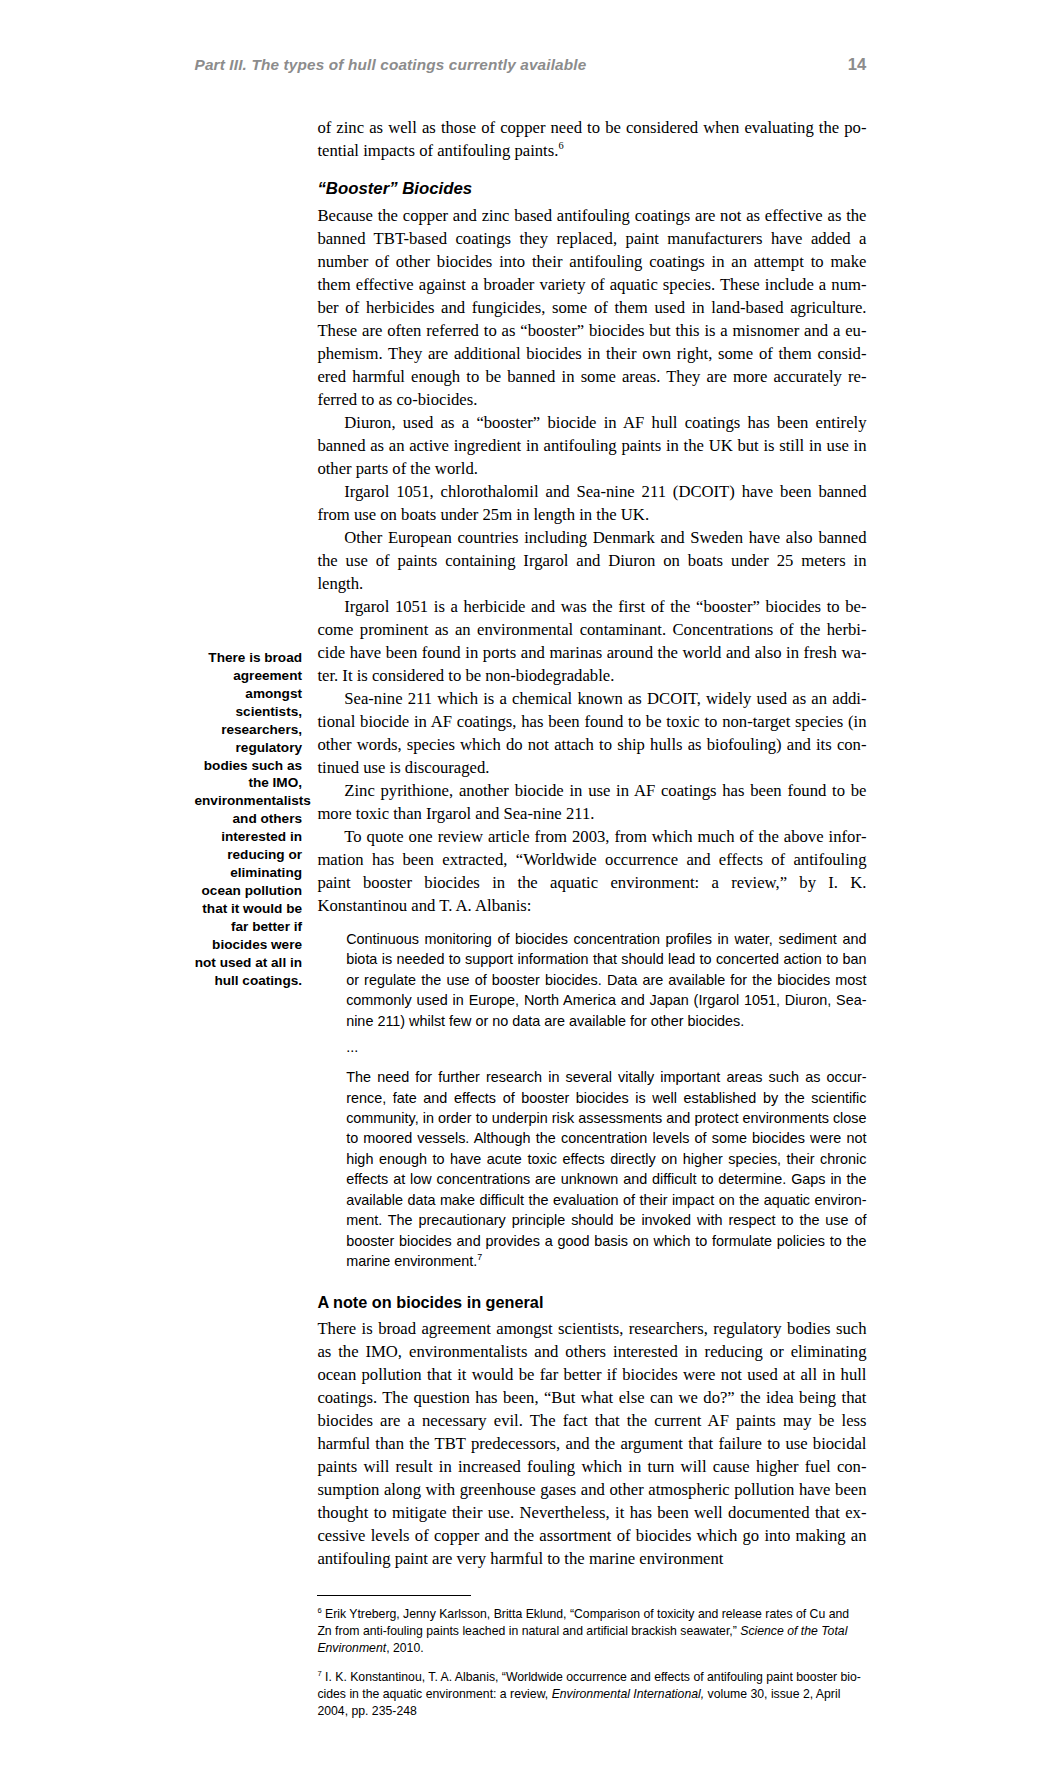Part III. The types of hull coatings currently available 14
There is broad agreement amongst scientists, researchers, regulatory bodies such as the IMO, environmentalists and others interested in reducing or eliminating ocean pollution that it would be far better if biocides were not used at all in hull coatings.
of zinc as well as those of copper need to be considered when evaluating the potential impacts of antifouling paints.6
“Booster” Biocides
Because the copper and zinc based antifouling coatings are not as effective as the banned TBT-based coatings they replaced, paint manufacturers have added a number of other biocides into their antifouling coatings in an attempt to make them effective against a broader variety of aquatic species. These include a number of herbicides and fungicides, some of them used in land-based agriculture. These are often referred to as “booster” biocides but this is a misnomer and a euphemism. They are additional biocides in their own right, some of them considered harmful enough to be banned in some areas. They are more accurately referred to as co-biocides.
Diuron, used as a “booster” biocide in AF hull coatings has been entirely banned as an active ingredient in antifouling paints in the UK but is still in use in other parts of the world.
Irgarol 1051, chlorothalomil and Sea-nine 211 (DCOIT) have been banned from use on boats under 25m in length in the UK.
Other European countries including Denmark and Sweden have also banned the use of paints containing Irgarol and Diuron on boats under 25 meters in length.
Irgarol 1051 is a herbicide and was the first of the “booster” biocides to become prominent as an environmental contaminant. Concentrations of the herbicide have been found in ports and marinas around the world and also in fresh water. It is considered to be non-biodegradable.
Sea-nine 211 which is a chemical known as DCOIT, widely used as an additional biocide in AF coatings, has been found to be toxic to non-target species (in other words, species which do not attach to ship hulls as biofouling) and its continued use is discouraged.
Zinc pyrithione, another biocide in use in AF coatings has been found to be more toxic than Irgarol and Sea-nine 211.
To quote one review article from 2003, from which much of the above information has been extracted, “Worldwide occurrence and effects of antifouling paint booster biocides in the aquatic environment: a review,” by I. K. Konstantinou and T. A. Albanis:
Continuous monitoring of biocides concentration profiles in water, sediment and biota is needed to support information that should lead to concerted action to ban or regulate the use of booster biocides. Data are available for the biocides most commonly used in Europe, North America and Japan (Irgarol 1051, Diuron, Sea-nine 211) whilst few or no data are available for other biocides.
...
The need for further research in several vitally important areas such as occurrence, fate and effects of booster biocides is well established by the scientific community, in order to underpin risk assessments and protect environments close to moored vessels. Although the concentration levels of some biocides were not high enough to have acute toxic effects directly on higher species, their chronic effects at low concentrations are unknown and difficult to determine. Gaps in the available data make difficult the evaluation of their impact on the aquatic environment. The precautionary principle should be invoked with respect to the use of booster biocides and provides a good basis on which to formulate policies to the marine environment.7
A note on biocides in general
There is broad agreement amongst scientists, researchers, regulatory bodies such as the IMO, environmentalists and others interested in reducing or eliminating ocean pollution that it would be far better if biocides were not used at all in hull coatings. The question has been, “But what else can we do?” the idea being that biocides are a necessary evil. The fact that the current AF paints may be less harmful than the TBT predecessors, and the argument that failure to use biocidal paints will result in increased fouling which in turn will cause higher fuel consumption along with greenhouse gases and other atmospheric pollution have been thought to mitigate their use. Nevertheless, it has been well documented that excessive levels of copper and the assortment of biocides which go into making an antifouling paint are very harmful to the marine environment
6 Erik Ytreberg, Jenny Karlsson, Britta Eklund, “Comparison of toxicity and release rates of Cu and Zn from anti-fouling paints leached in natural and artificial brackish seawater,” Science of the Total Environment, 2010.
7 I. K. Konstantinou, T. A. Albanis, “Worldwide occurrence and effects of antifouling paint booster biocides in the aquatic environment: a review, Environmental International, volume 30, issue 2, April 2004, pp. 235-248